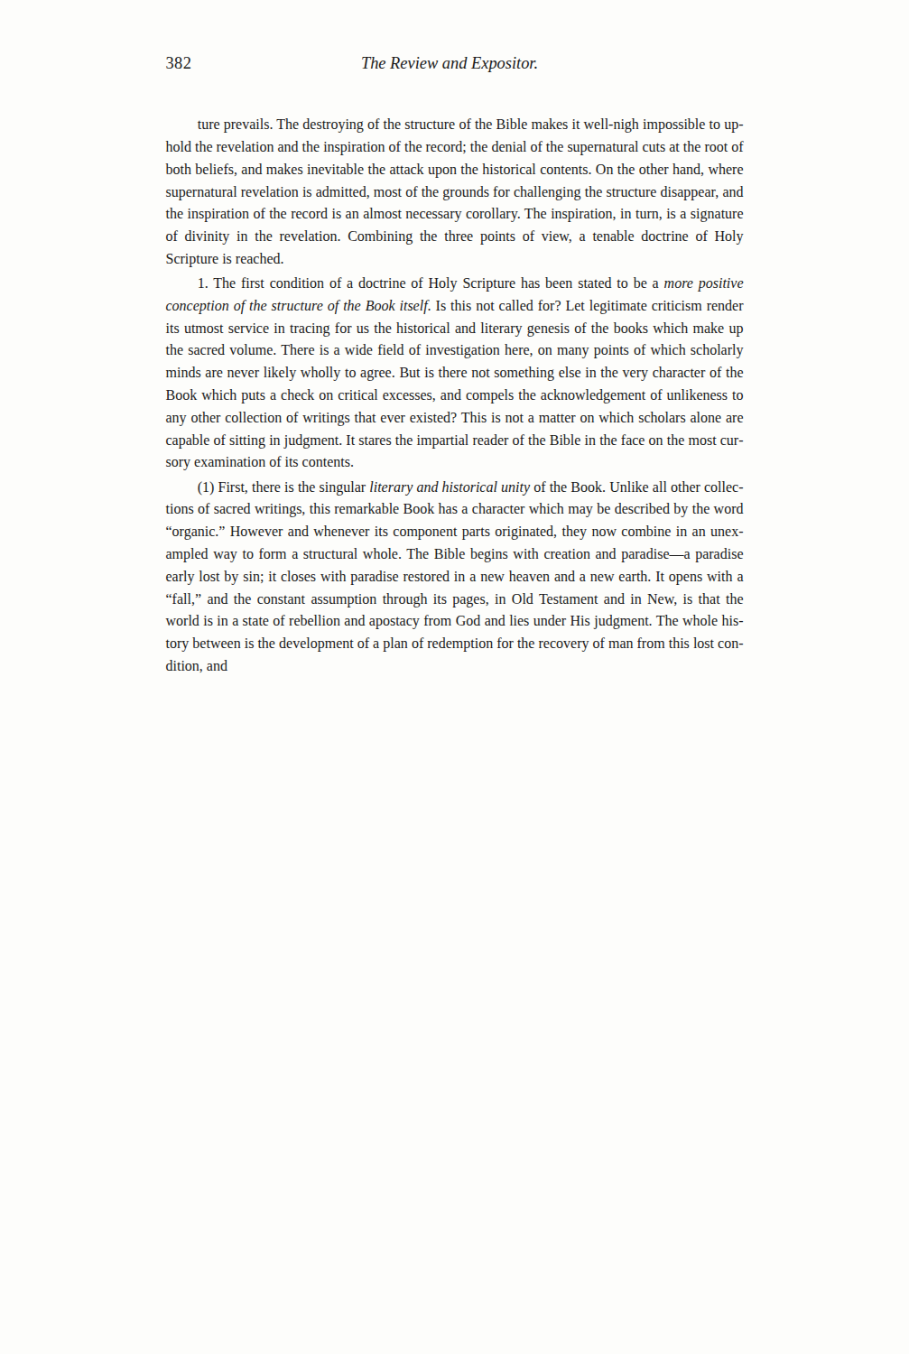382 The Review and Expositor.
ture prevails. The destroying of the structure of the Bible makes it well-nigh impossible to uphold the revelation and the inspiration of the record; the denial of the supernatural cuts at the root of both beliefs, and makes inevitable the attack upon the historical contents. On the other hand, where supernatural revelation is admitted, most of the grounds for challenging the structure disappear, and the inspiration of the record is an almost necessary corollary. The inspiration, in turn, is a signature of divinity in the revelation. Combining the three points of view, a tenable doctrine of Holy Scripture is reached.
1. The first condition of a doctrine of Holy Scripture has been stated to be a more positive conception of the structure of the Book itself. Is this not called for? Let legitimate criticism render its utmost service in tracing for us the historical and literary genesis of the books which make up the sacred volume. There is a wide field of investigation here, on many points of which scholarly minds are never likely wholly to agree. But is there not something else in the very character of the Book which puts a check on critical excesses, and compels the acknowledgement of unlikeness to any other collection of writings that ever existed? This is not a matter on which scholars alone are capable of sitting in judgment. It stares the impartial reader of the Bible in the face on the most cursory examination of its contents.
(1) First, there is the singular literary and historical unity of the Book. Unlike all other collections of sacred writings, this remarkable Book has a character which may be described by the word “organic.” However and whenever its component parts originated, they now combine in an unexampled way to form a structural whole. The Bible begins with creation and paradise—a paradise early lost by sin; it closes with paradise restored in a new heaven and a new earth. It opens with a “fall,” and the constant assumption through its pages, in Old Testament and in New, is that the world is in a state of rebellion and apostacy from God and lies under His judgment. The whole history between is the development of a plan of redemption for the recovery of man from this lost condition, and